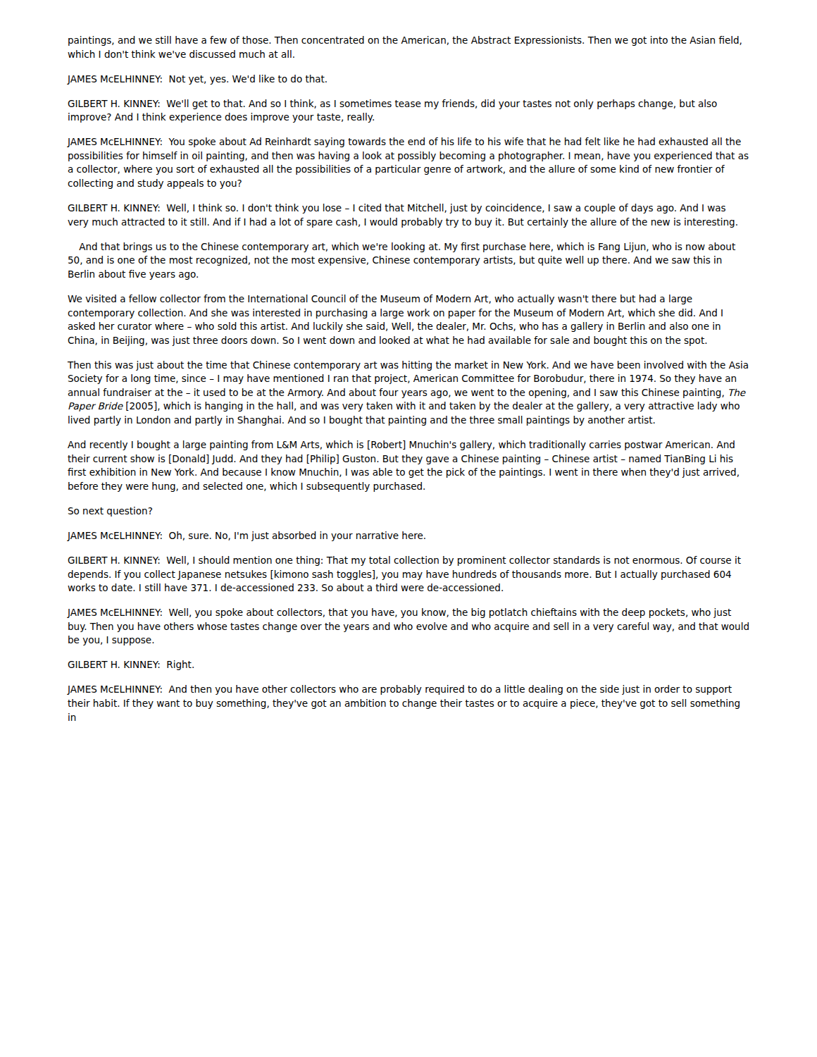paintings, and we still have a few of those. Then concentrated on the American, the Abstract Expressionists. Then we got into the Asian field, which I don't think we've discussed much at all.
JAMES McELHINNEY: Not yet, yes. We'd like to do that.
GILBERT H. KINNEY: We'll get to that. And so I think, as I sometimes tease my friends, did your tastes not only perhaps change, but also improve? And I think experience does improve your taste, really.
JAMES McELHINNEY: You spoke about Ad Reinhardt saying towards the end of his life to his wife that he had felt like he had exhausted all the possibilities for himself in oil painting, and then was having a look at possibly becoming a photographer. I mean, have you experienced that as a collector, where you sort of exhausted all the possibilities of a particular genre of artwork, and the allure of some kind of new frontier of collecting and study appeals to you?
GILBERT H. KINNEY: Well, I think so. I don't think you lose – I cited that Mitchell, just by coincidence, I saw a couple of days ago. And I was very much attracted to it still. And if I had a lot of spare cash, I would probably try to buy it. But certainly the allure of the new is interesting.
And that brings us to the Chinese contemporary art, which we're looking at. My first purchase here, which is Fang Lijun, who is now about 50, and is one of the most recognized, not the most expensive, Chinese contemporary artists, but quite well up there. And we saw this in Berlin about five years ago.
We visited a fellow collector from the International Council of the Museum of Modern Art, who actually wasn't there but had a large contemporary collection. And she was interested in purchasing a large work on paper for the Museum of Modern Art, which she did. And I asked her curator where – who sold this artist. And luckily she said, Well, the dealer, Mr. Ochs, who has a gallery in Berlin and also one in China, in Beijing, was just three doors down. So I went down and looked at what he had available for sale and bought this on the spot.
Then this was just about the time that Chinese contemporary art was hitting the market in New York. And we have been involved with the Asia Society for a long time, since – I may have mentioned I ran that project, American Committee for Borobudur, there in 1974. So they have an annual fundraiser at the – it used to be at the Armory. And about four years ago, we went to the opening, and I saw this Chinese painting, The Paper Bride [2005], which is hanging in the hall, and was very taken with it and taken by the dealer at the gallery, a very attractive lady who lived partly in London and partly in Shanghai. And so I bought that painting and the three small paintings by another artist.
And recently I bought a large painting from L&M Arts, which is [Robert] Mnuchin's gallery, which traditionally carries postwar American. And their current show is [Donald] Judd. And they had [Philip] Guston. But they gave a Chinese painting – Chinese artist – named TianBing Li his first exhibition in New York. And because I know Mnuchin, I was able to get the pick of the paintings. I went in there when they'd just arrived, before they were hung, and selected one, which I subsequently purchased.
So next question?
JAMES McELHINNEY: Oh, sure. No, I'm just absorbed in your narrative here.
GILBERT H. KINNEY: Well, I should mention one thing: That my total collection by prominent collector standards is not enormous. Of course it depends. If you collect Japanese netsukes [kimono sash toggles], you may have hundreds of thousands more. But I actually purchased 604 works to date. I still have 371. I de-accessioned 233. So about a third were de-accessioned.
JAMES McELHINNEY: Well, you spoke about collectors, that you have, you know, the big potlatch chieftains with the deep pockets, who just buy. Then you have others whose tastes change over the years and who evolve and who acquire and sell in a very careful way, and that would be you, I suppose.
GILBERT H. KINNEY: Right.
JAMES McELHINNEY: And then you have other collectors who are probably required to do a little dealing on the side just in order to support their habit. If they want to buy something, they've got an ambition to change their tastes or to acquire a piece, they've got to sell something in